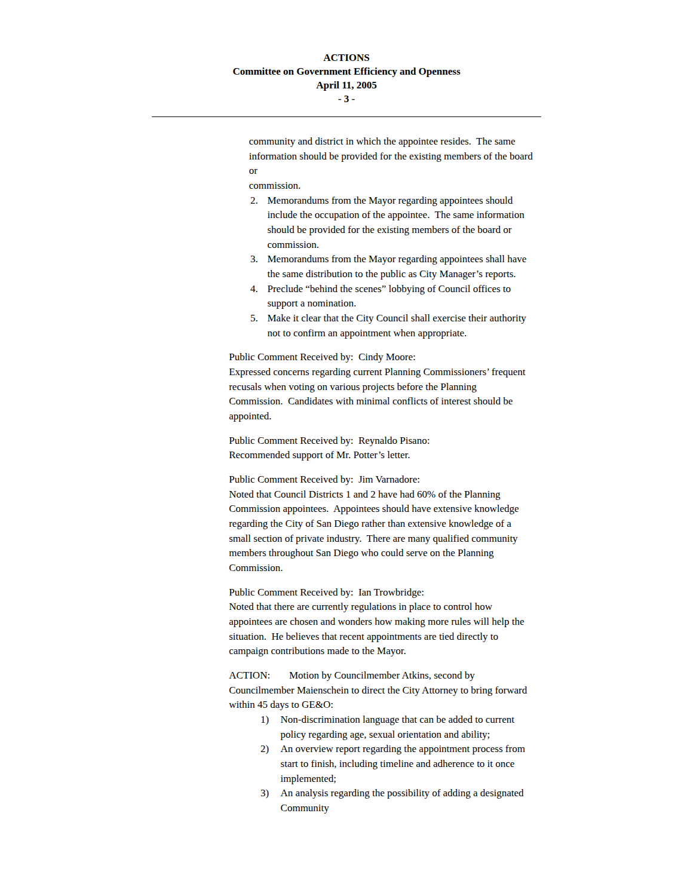ACTIONS Committee on Government Efficiency and Openness April 11, 2005 - 3 -
community and district in which the appointee resides. The same
information should be provided for the existing members of the board or
commission.
Memorandums from the Mayor regarding appointees should include the occupation of the appointee. The same information should be provided for the existing members of the board or commission.
Memorandums from the Mayor regarding appointees shall have the same distribution to the public as City Manager’s reports.
Preclude “behind the scenes” lobbying of Council offices to support a nomination.
Make it clear that the City Council shall exercise their authority not to confirm an appointment when appropriate.
Public Comment Received by: Cindy Moore:
Expressed concerns regarding current Planning Commissioners’ frequent recusals when voting on various projects before the Planning Commission. Candidates with minimal conflicts of interest should be appointed.
Public Comment Received by: Reynaldo Pisano:
Recommended support of Mr. Potter’s letter.
Public Comment Received by: Jim Varnadore:
Noted that Council Districts 1 and 2 have had 60% of the Planning Commission appointees. Appointees should have extensive knowledge regarding the City of San Diego rather than extensive knowledge of a small section of private industry. There are many qualified community members throughout San Diego who could serve on the Planning Commission.
Public Comment Received by: Ian Trowbridge:
Noted that there are currently regulations in place to control how appointees are chosen and wonders how making more rules will help the situation. He believes that recent appointments are tied directly to campaign contributions made to the Mayor.
ACTION: Motion by Councilmember Atkins, second by Councilmember Maienschein to direct the City Attorney to bring forward within 45 days to GE&O:
Non-discrimination language that can be added to current policy regarding age, sexual orientation and ability;
An overview report regarding the appointment process from start to finish, including timeline and adherence to it once implemented;
An analysis regarding the possibility of adding a designated Community